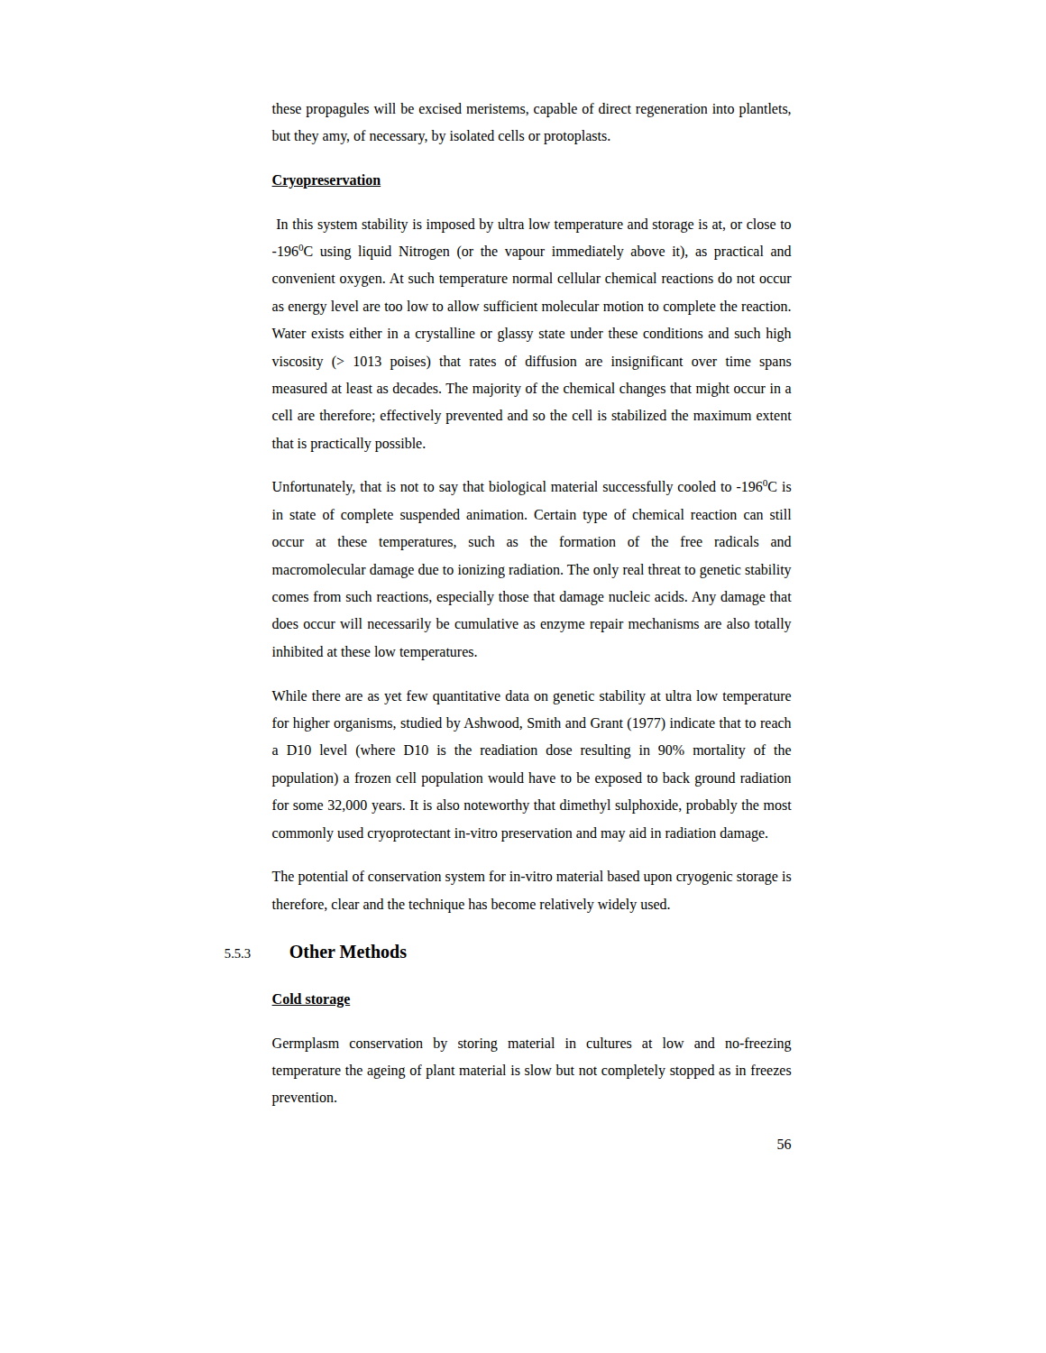these propagules will be excised meristems, capable of direct regeneration into plantlets, but they amy, of necessary, by isolated cells or protoplasts.
Cryopreservation
In this system stability is imposed by ultra low temperature and storage is at, or close to -1960C using liquid Nitrogen (or the vapour immediately above it), as practical and convenient oxygen. At such temperature normal cellular chemical reactions do not occur as energy level are too low to allow sufficient molecular motion to complete the reaction. Water exists either in a crystalline or glassy state under these conditions and such high viscosity (> 1013 poises) that rates of diffusion are insignificant over time spans measured at least as decades. The majority of the chemical changes that might occur in a cell are therefore; effectively prevented and so the cell is stabilized the maximum extent that is practically possible.
Unfortunately, that is not to say that biological material successfully cooled to -1960C is in state of complete suspended animation. Certain type of chemical reaction can still occur at these temperatures, such as the formation of the free radicals and macromolecular damage due to ionizing radiation. The only real threat to genetic stability comes from such reactions, especially those that damage nucleic acids. Any damage that does occur will necessarily be cumulative as enzyme repair mechanisms are also totally inhibited at these low temperatures.
While there are as yet few quantitative data on genetic stability at ultra low temperature for higher organisms, studied by Ashwood, Smith and Grant (1977) indicate that to reach a D10 level (where D10 is the readiation dose resulting in 90% mortality of the population) a frozen cell population would have to be exposed to back ground radiation for some 32,000 years. It is also noteworthy that dimethyl sulphoxide, probably the most commonly used cryoprotectant in-vitro preservation and may aid in radiation damage.
The potential of conservation system for in-vitro material based upon cryogenic storage is therefore, clear and the technique has become relatively widely used.
5.5.3 Other Methods
Cold storage
Germplasm conservation by storing material in cultures at low and no-freezing temperature the ageing of plant material is slow but not completely stopped as in freezes prevention.
56